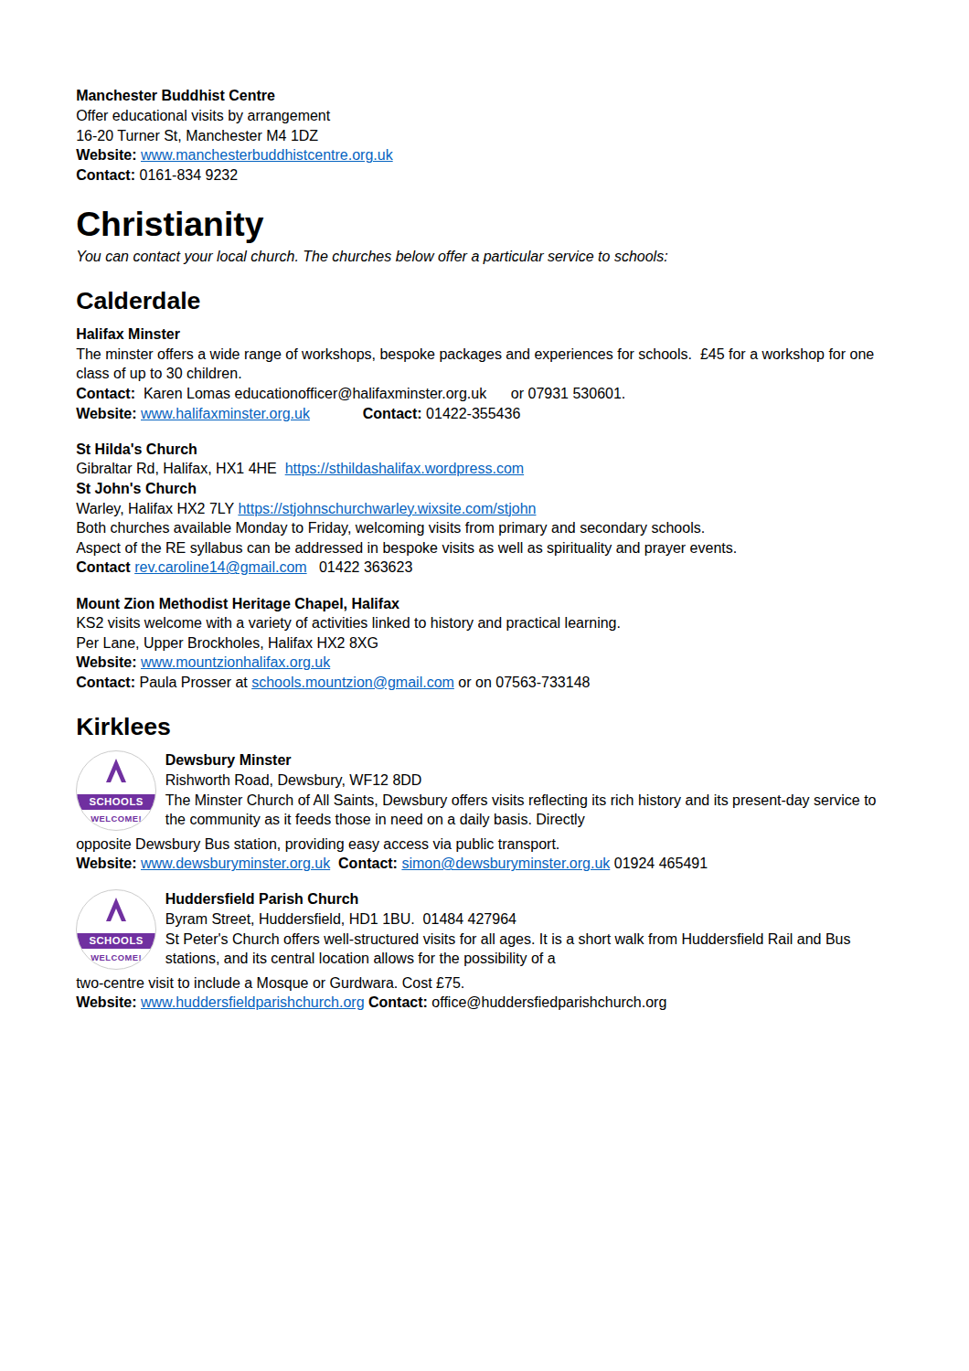Manchester Buddhist Centre
Offer educational visits by arrangement
16-20 Turner St, Manchester M4 1DZ
Website: www.manchesterbuddhistcentre.org.uk
Contact: 0161-834 9232
Christianity
You can contact your local church. The churches below offer a particular service to schools:
Calderdale
Halifax Minster
The minster offers a wide range of workshops, bespoke packages and experiences for schools. £45 for a workshop for one class of up to 30 children.
Contact: Karen Lomas educationofficer@halifaxminster.org.uk or 07931 530601.
Website: www.halifaxminster.org.uk Contact: 01422-355436
St Hilda's Church
Gibraltar Rd, Halifax, HX1 4HE https://sthildashalifax.wordpress.com
St John's Church
Warley, Halifax HX2 7LY https://stjohnschurchwarley.wixsite.com/stjohn
Both churches available Monday to Friday, welcoming visits from primary and secondary schools.
Aspect of the RE syllabus can be addressed in bespoke visits as well as spirituality and prayer events.
Contact rev.caroline14@gmail.com 01422 363623
Mount Zion Methodist Heritage Chapel, Halifax
KS2 visits welcome with a variety of activities linked to history and practical learning.
Per Lane, Upper Brockholes, Halifax HX2 8XG
Website: www.mountzionhalifax.org.uk
Contact: Paula Prosser at schools.mountzion@gmail.com or on 07563-733148
Kirklees
SCHOOLS
WELCOME!
Dewsbury Minster
Rishworth Road, Dewsbury, WF12 8DD
The Minster Church of All Saints, Dewsbury offers visits reflecting its rich history and its present-day service to the community as it feeds those in need on a daily basis. Directly
opposite Dewsbury Bus station, providing easy access via public transport.
Website: www.dewsburyminster.org.uk Contact: simon@dewsburyminster.org.uk 01924 465491
SCHOOLS
WELCOME!
Huddersfield Parish Church
Byram Street, Huddersfield, HD1 1BU. 01484 427964
St Peter's Church offers well-structured visits for all ages. It is a short walk from Huddersfield Rail and Bus stations, and its central location allows for the possibility of a
two-centre visit to include a Mosque or Gurdwara. Cost £75.
Website: www.huddersfieldparishchurch.org Contact: office@huddersfiedparishchurch.org